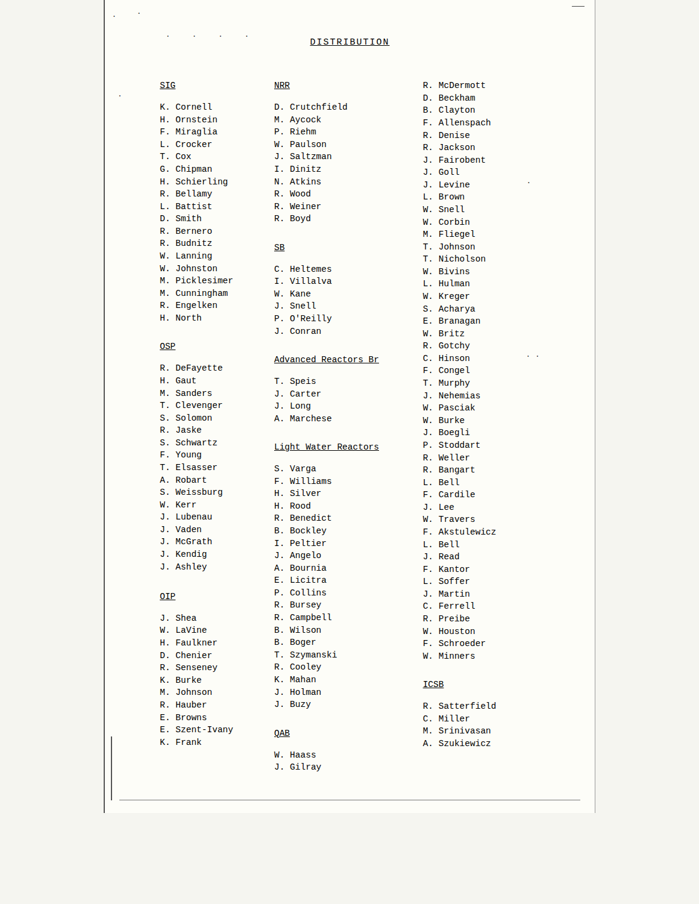.
.
. . . .
.
DISTRIBUTION
SIG
K. Cornell
H. Ornstein
F. Miraglia
L. Crocker
T. Cox
G. Chipman
H. Schierling
R. Bellamy
L. Battist
D. Smith
R. Bernero
R. Budnitz
W. Lanning
W. Johnston
M. Picklesimer
M. Cunningham
R. Engelken
H. North
OSP
R. DeFayette
H. Gaut
M. Sanders
T. Clevenger
S. Solomon
R. Jaske
S. Schwartz
F. Young
T. Elsasser
A. Robart
S. Weissburg
W. Kerr
J. Lubenau
J. Vaden
J. McGrath
J. Kendig
J. Ashley
OIP
J. Shea
W. LaVine
H. Faulkner
D. Chenier
R. Senseney
K. Burke
M. Johnson
R. Hauber
E. Browns
E. Szent-Ivany
K. Frank
NRR
D. Crutchfield
M. Aycock
P. Riehm
W. Paulson
J. Saltzman
I. Dinitz
N. Atkins
R. Wood
R. Weiner
R. Boyd
SB
C. Heltemes
I. Villalva
W. Kane
J. Snell
P. O'Reilly
J. Conran
Advanced Reactors Br
T. Speis
J. Carter
J. Long
A. Marchese
Light Water Reactors
S. Varga
F. Williams
H. Silver
H. Rood
R. Benedict
B. Bockley
I. Peltier
J. Angelo
A. Bournia
E. Licitra
P. Collins
R. Bursey
R. Campbell
B. Wilson
B. Boger
T. Szymanski
R. Cooley
K. Mahan
J. Holman
J. Buzy
QAB
W. Haass
J. Gilray
R. McDermott
D. Beckham
B. Clayton
F. Allenspach
R. Denise
R. Jackson
J. Fairobent
J. Goll
J. Levine
L. Brown
W. Snell
W. Corbin
M. Fliegel
T. Johnson
T. Nicholson
W. Bivins
L. Hulman
W. Kreger
S. Acharya
E. Branagan
W. Britz
R. Gotchy
C. Hinson
F. Congel
T. Murphy
J. Nehemias
W. Pasciak
W. Burke
J. Boegli
P. Stoddart
R. Weller
R. Bangart
L. Bell
F. Cardile
J. Lee
W. Travers
F. Akstulewicz
L. Bell
J. Read
F. Kantor
L. Soffer
J. Martin
C. Ferrell
R. Preibe
W. Houston
F. Schroeder
W. Minners
ICSB
R. Satterfield
C. Miller
M. Srinivasan
A. Szukiewicz
.
. .